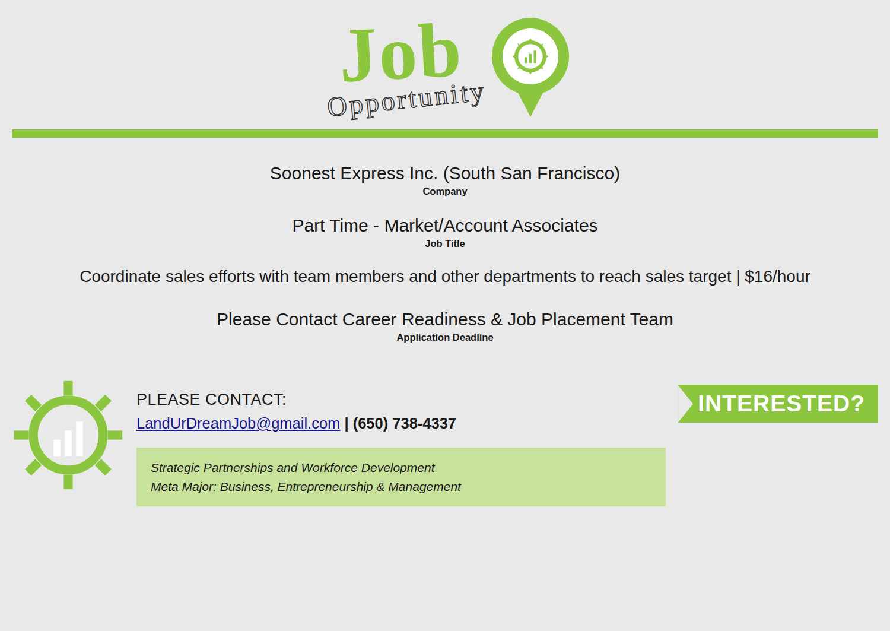Job Opportunity
Soonest Express Inc. (South San Francisco)
Company
Part Time - Market/Account Associates
Job Title
Coordinate sales efforts with team members and other departments to reach sales target | $16/hour
Please Contact Career Readiness & Job Placement Team
Application Deadline
PLEASE CONTACT:
LandUrDreamJob@gmail.com | (650) 738-4337
Strategic Partnerships and Workforce Development
Meta Major: Business, Entrepreneurship & Management
Interested?